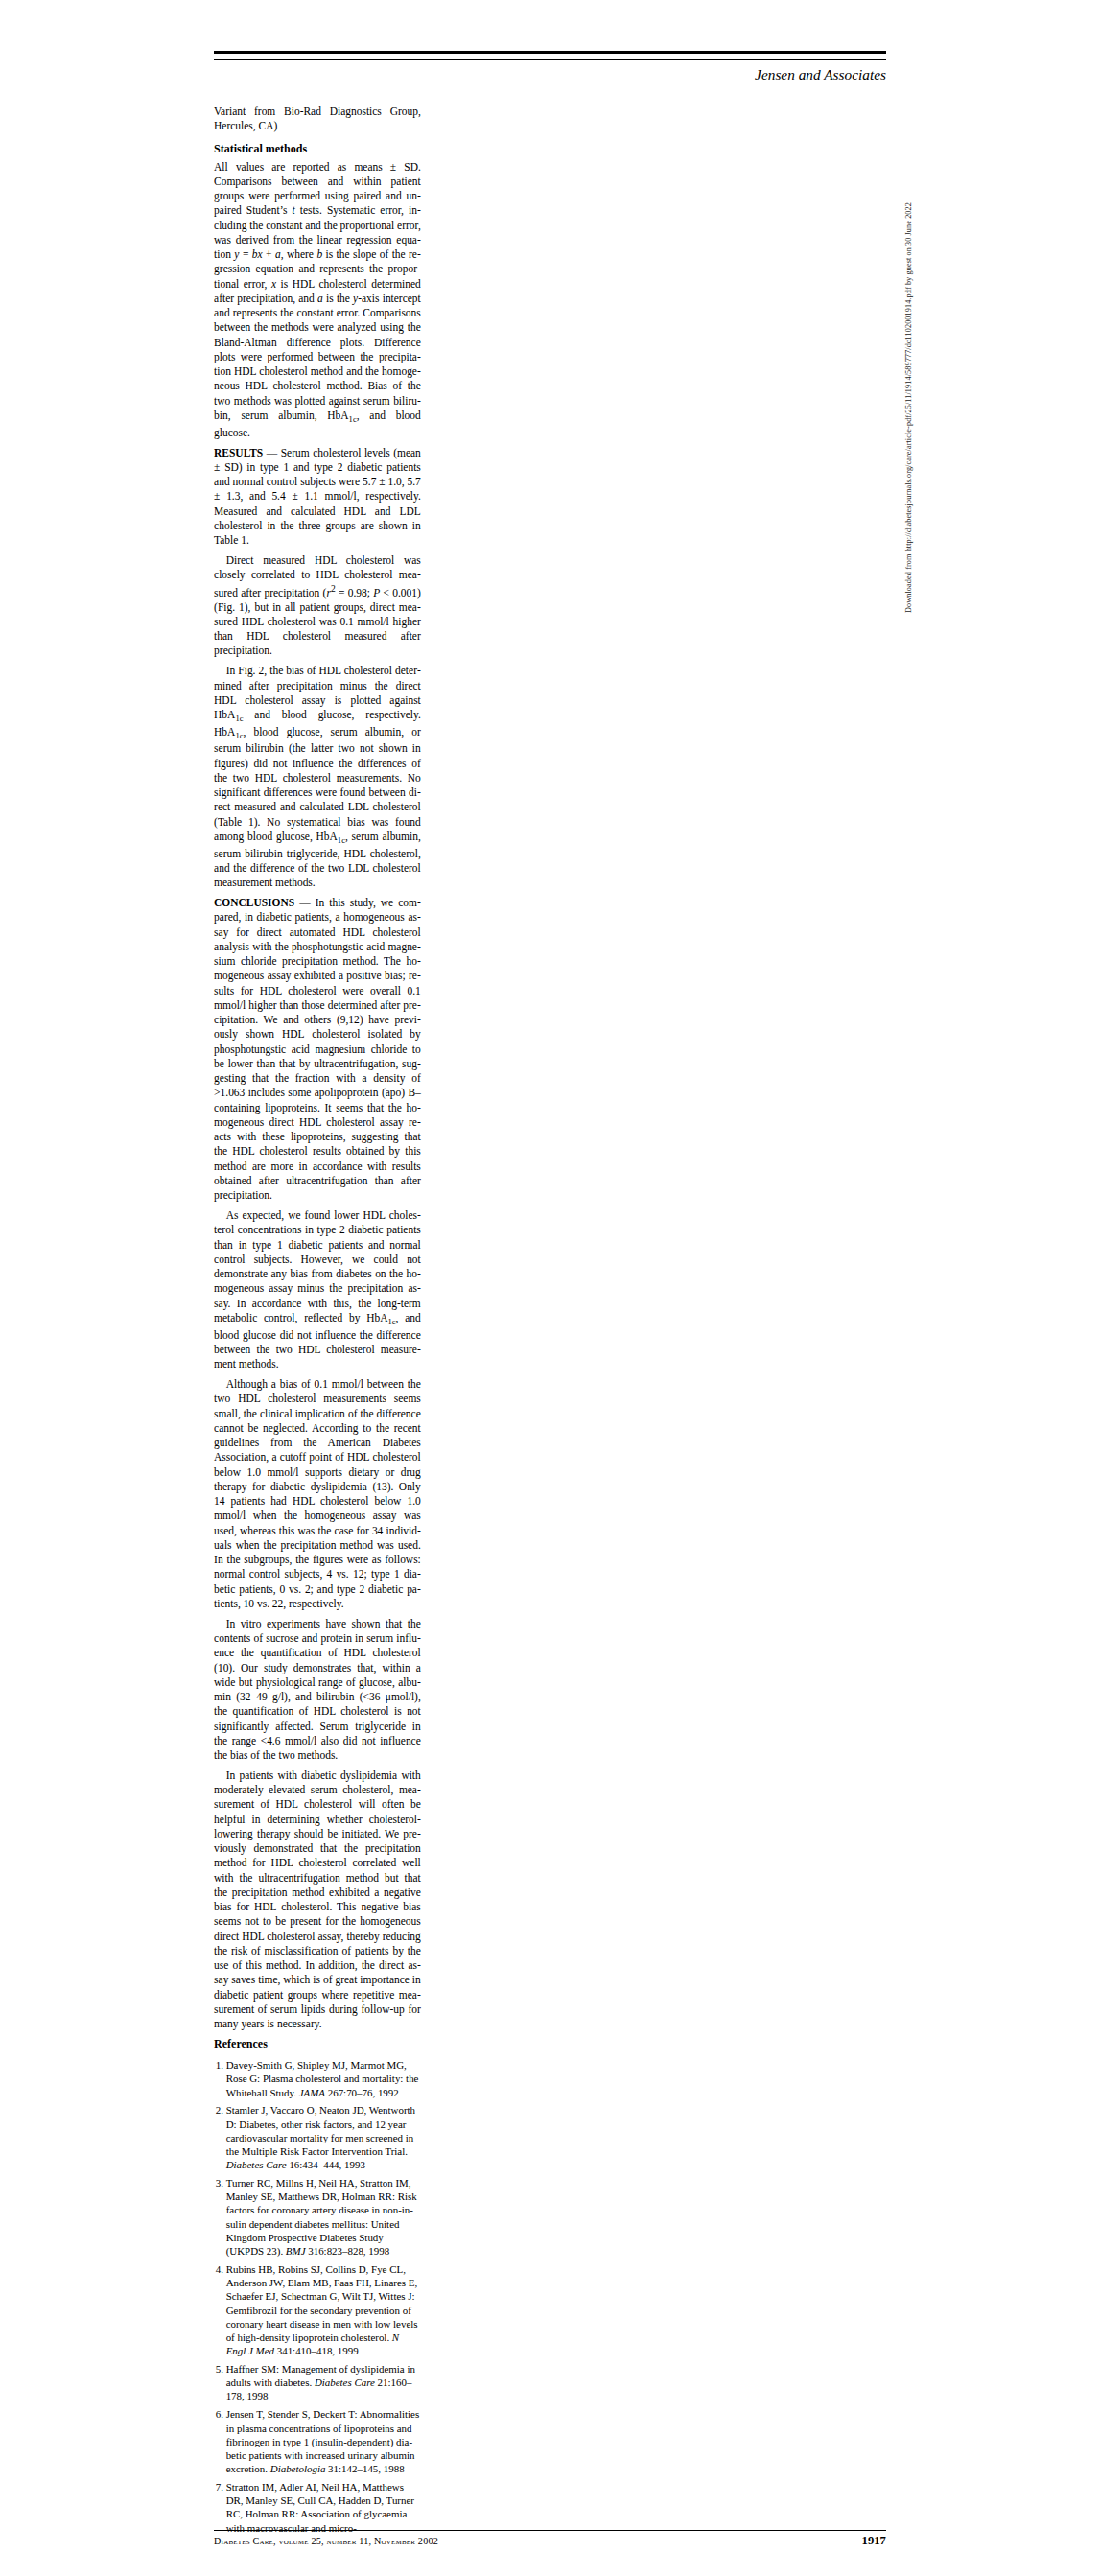Jensen and Associates
Downloaded from http://diabetesjournals.org/care/article-pdf/25/11/1914/589777/dc1102001914.pdf by guest on 30 June 2022
Variant from Bio-Rad Diagnostics Group, Hercules, CA)
Statistical methods
All values are reported as means ± SD. Comparisons between and within patient groups were performed using paired and unpaired Student’s t tests. Systematic error, including the constant and the proportional error, was derived from the linear regression equation y = bx + a, where b is the slope of the regression equation and represents the proportional error, x is HDL cholesterol determined after precipitation, and a is the y-axis intercept and represents the constant error. Comparisons between the methods were analyzed using the Bland-Altman difference plots. Difference plots were performed between the precipitation HDL cholesterol method and the homogeneous HDL cholesterol method. Bias of the two methods was plotted against serum bilirubin, serum albumin, HbA1c, and blood glucose.
RESULTS — Serum cholesterol levels (mean ± SD) in type 1 and type 2 diabetic patients and normal control subjects were 5.7 ± 1.0, 5.7 ± 1.3, and 5.4 ± 1.1 mmol/l, respectively. Measured and calculated HDL and LDL cholesterol in the three groups are shown in Table 1.
Direct measured HDL cholesterol was closely correlated to HDL cholesterol measured after precipitation (r2 = 0.98; P < 0.001) (Fig. 1), but in all patient groups, direct measured HDL cholesterol was 0.1 mmol/l higher than HDL cholesterol measured after precipitation.
In Fig. 2, the bias of HDL cholesterol determined after precipitation minus the direct HDL cholesterol assay is plotted against HbA1c and blood glucose, respectively. HbA1c, blood glucose, serum albumin, or serum bilirubin (the latter two not shown in figures) did not influence the differences of the two HDL cholesterol measurements. No significant differences were found between direct measured and calculated LDL cholesterol (Table 1). No systematical bias was found among blood glucose, HbA1c, serum albumin, serum bilirubin triglyceride, HDL cholesterol, and the difference of the two LDL cholesterol measurement methods.
CONCLUSIONS — In this study, we compared, in diabetic patients, a homogeneous assay for direct automated HDL cholesterol analysis with the phosphotungstic acid magnesium chloride precipitation method. The homogeneous assay exhibited a positive bias; results for HDL cholesterol were overall 0.1 mmol/l higher than those determined after precipitation. We and others (9,12) have previously shown HDL cholesterol isolated by phosphotungstic acid magnesium chloride to be lower than that by ultracentrifugation, suggesting that the fraction with a density of >1.063 includes some apolipoprotein (apo) B–containing lipoproteins. It seems that the homogeneous direct HDL cholesterol assay reacts with these lipoproteins, suggesting that the HDL cholesterol results obtained by this method are more in accordance with results obtained after ultracentrifugation than after precipitation.
As expected, we found lower HDL cholesterol concentrations in type 2 diabetic patients than in type 1 diabetic patients and normal control subjects. However, we could not demonstrate any bias from diabetes on the homogeneous assay minus the precipitation assay. In accordance with this, the long-term metabolic control, reflected by HbA1c, and blood glucose did not influence the difference between the two HDL cholesterol measurement methods.
Although a bias of 0.1 mmol/l between the two HDL cholesterol measurements seems small, the clinical implication of the difference cannot be neglected. According to the recent guidelines from the American Diabetes Association, a cutoff point of HDL cholesterol below 1.0 mmol/l supports dietary or drug therapy for diabetic dyslipidemia (13). Only 14 patients had HDL cholesterol below 1.0 mmol/l when the homogeneous assay was used, whereas this was the case for 34 individuals when the precipitation method was used. In the subgroups, the figures were as follows: normal control subjects, 4 vs. 12; type 1 diabetic patients, 0 vs. 2; and type 2 diabetic patients, 10 vs. 22, respectively.
In vitro experiments have shown that the contents of sucrose and protein in serum influence the quantification of HDL cholesterol (10). Our study demonstrates that, within a wide but physiological range of glucose, albumin (32–49 g/l), and bilirubin (<36 μmol/l), the quantification of HDL cholesterol is not significantly affected. Serum triglyceride in the range <4.6 mmol/l also did not influence the bias of the two methods.
In patients with diabetic dyslipidemia with moderately elevated serum cholesterol, measurement of HDL cholesterol will often be helpful in determining whether cholesterol-lowering therapy should be initiated. We previously demonstrated that the precipitation method for HDL cholesterol correlated well with the ultracentrifugation method but that the precipitation method exhibited a negative bias for HDL cholesterol. This negative bias seems not to be present for the homogeneous direct HDL cholesterol assay, thereby reducing the risk of misclassification of patients by the use of this method. In addition, the direct assay saves time, which is of great importance in diabetic patient groups where repetitive measurement of serum lipids during follow-up for many years is necessary.
References
Davey-Smith G, Shipley MJ, Marmot MG, Rose G: Plasma cholesterol and mortality: the Whitehall Study. JAMA 267:70–76, 1992
Stamler J, Vaccaro O, Neaton JD, Wentworth D: Diabetes, other risk factors, and 12 year cardiovascular mortality for men screened in the Multiple Risk Factor Intervention Trial. Diabetes Care 16:434–444, 1993
Turner RC, Millns H, Neil HA, Stratton IM, Manley SE, Matthews DR, Holman RR: Risk factors for coronary artery disease in non-insulin dependent diabetes mellitus: United Kingdom Prospective Diabetes Study (UKPDS 23). BMJ 316:823–828, 1998
Rubins HB, Robins SJ, Collins D, Fye CL, Anderson JW, Elam MB, Faas FH, Linares E, Schaefer EJ, Schectman G, Wilt TJ, Wittes J: Gemfibrozil for the secondary prevention of coronary heart disease in men with low levels of high-density lipoprotein cholesterol. N Engl J Med 341:410–418, 1999
Haffner SM: Management of dyslipidemia in adults with diabetes. Diabetes Care 21:160–178, 1998
Jensen T, Stender S, Deckert T: Abnormalities in plasma concentrations of lipoproteins and fibrinogen in type 1 (insulin-dependent) diabetic patients with increased urinary albumin excretion. Diabetologia 31:142–145, 1988
Stratton IM, Adler AI, Neil HA, Matthews DR, Manley SE, Cull CA, Hadden D, Turner RC, Holman RR: Association of glycaemia with macrovascular and micro-
Diabetes Care, volume 25, number 11, November 2002
1917